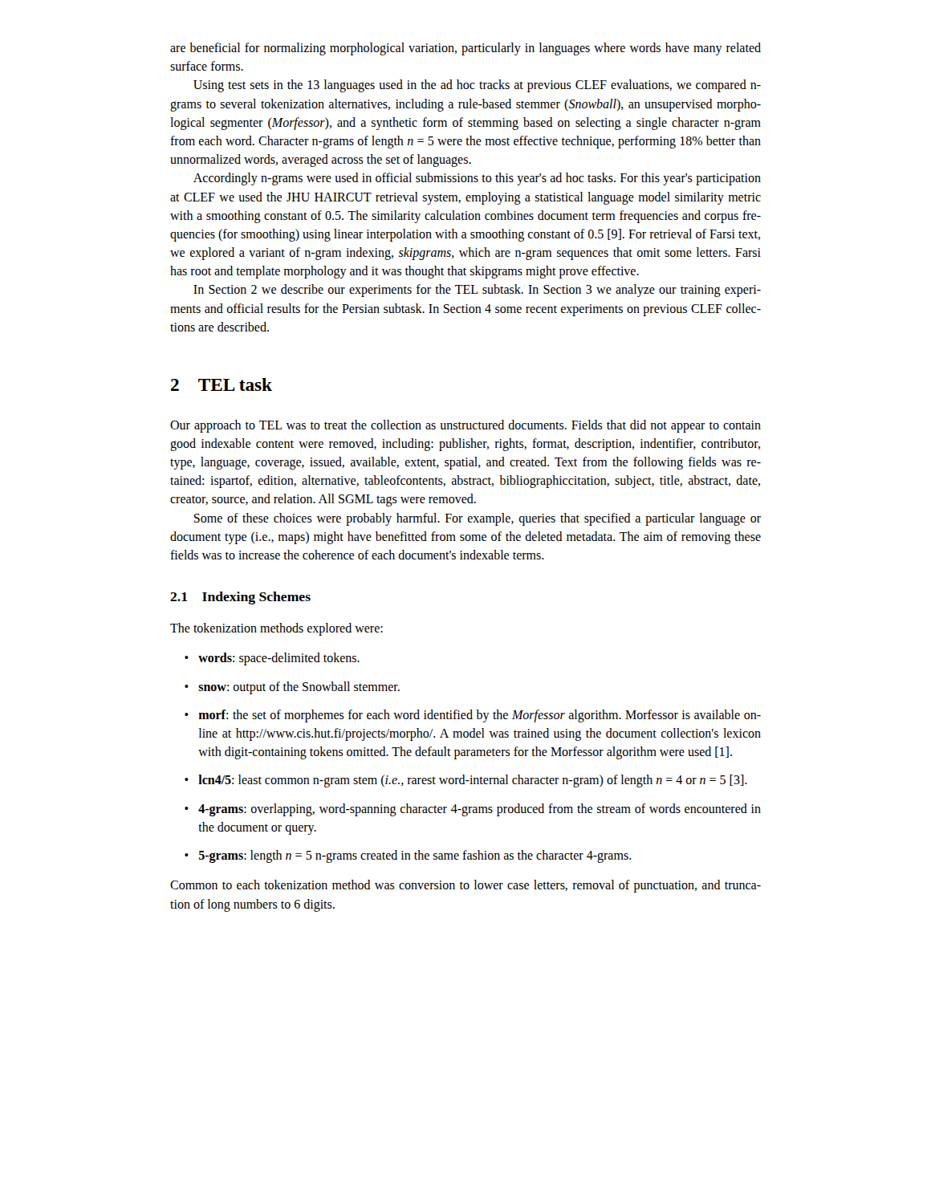are beneficial for normalizing morphological variation, particularly in languages where words have many related surface forms.
Using test sets in the 13 languages used in the ad hoc tracks at previous CLEF evaluations, we compared n-grams to several tokenization alternatives, including a rule-based stemmer (Snowball), an unsupervised morphological segmenter (Morfessor), and a synthetic form of stemming based on selecting a single character n-gram from each word. Character n-grams of length n = 5 were the most effective technique, performing 18% better than unnormalized words, averaged across the set of languages.
Accordingly n-grams were used in official submissions to this year's ad hoc tasks. For this year's participation at CLEF we used the JHU HAIRCUT retrieval system, employing a statistical language model similarity metric with a smoothing constant of 0.5. The similarity calculation combines document term frequencies and corpus frequencies (for smoothing) using linear interpolation with a smoothing constant of 0.5 [9]. For retrieval of Farsi text, we explored a variant of n-gram indexing, skipgrams, which are n-gram sequences that omit some letters. Farsi has root and template morphology and it was thought that skipgrams might prove effective.
In Section 2 we describe our experiments for the TEL subtask. In Section 3 we analyze our training experiments and official results for the Persian subtask. In Section 4 some recent experiments on previous CLEF collections are described.
2 TEL task
Our approach to TEL was to treat the collection as unstructured documents. Fields that did not appear to contain good indexable content were removed, including: publisher, rights, format, description, indentifier, contributor, type, language, coverage, issued, available, extent, spatial, and created. Text from the following fields was retained: ispartof, edition, alternative, tableofcontents, abstract, bibliographiccitation, subject, title, abstract, date, creator, source, and relation. All SGML tags were removed.
Some of these choices were probably harmful. For example, queries that specified a particular language or document type (i.e., maps) might have benefitted from some of the deleted metadata. The aim of removing these fields was to increase the coherence of each document's indexable terms.
2.1 Indexing Schemes
The tokenization methods explored were:
words: space-delimited tokens.
snow: output of the Snowball stemmer.
morf: the set of morphemes for each word identified by the Morfessor algorithm. Morfessor is available online at http://www.cis.hut.fi/projects/morpho/. A model was trained using the document collection's lexicon with digit-containing tokens omitted. The default parameters for the Morfessor algorithm were used [1].
lcn4/5: least common n-gram stem (i.e., rarest word-internal character n-gram) of length n = 4 or n = 5 [3].
4-grams: overlapping, word-spanning character 4-grams produced from the stream of words encountered in the document or query.
5-grams: length n = 5 n-grams created in the same fashion as the character 4-grams.
Common to each tokenization method was conversion to lower case letters, removal of punctuation, and truncation of long numbers to 6 digits.